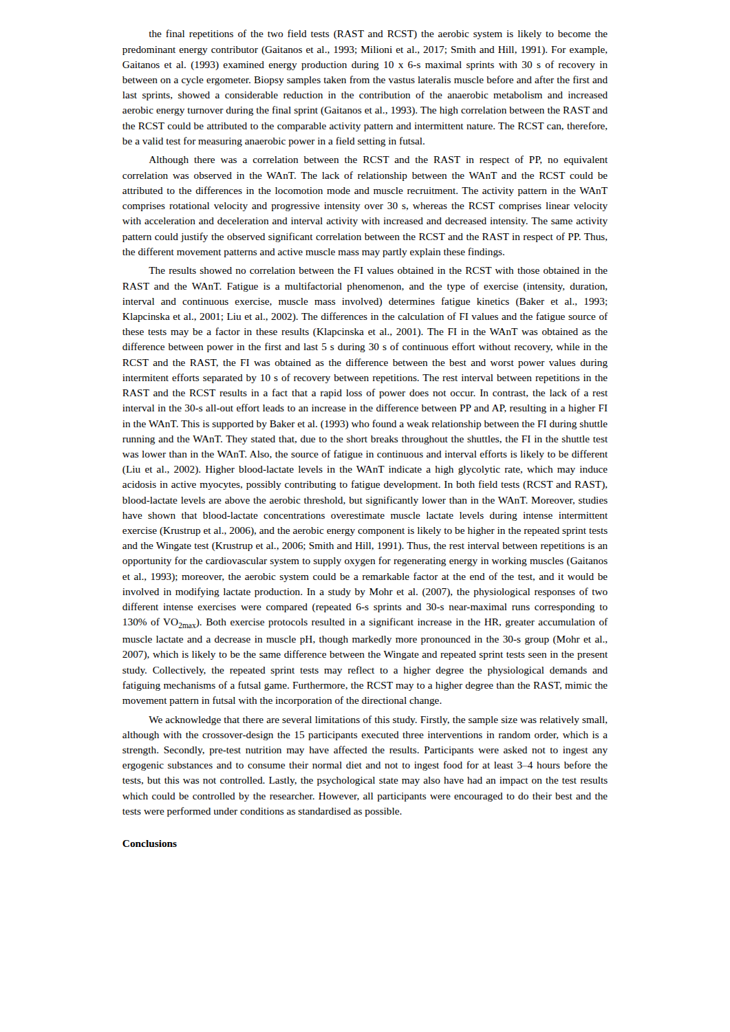the final repetitions of the two field tests (RAST and RCST) the aerobic system is likely to become the predominant energy contributor (Gaitanos et al., 1993; Milioni et al., 2017; Smith and Hill, 1991). For example, Gaitanos et al. (1993) examined energy production during 10 x 6-s maximal sprints with 30 s of recovery in between on a cycle ergometer. Biopsy samples taken from the vastus lateralis muscle before and after the first and last sprints, showed a considerable reduction in the contribution of the anaerobic metabolism and increased aerobic energy turnover during the final sprint (Gaitanos et al., 1993). The high correlation between the RAST and the RCST could be attributed to the comparable activity pattern and intermittent nature. The RCST can, therefore, be a valid test for measuring anaerobic power in a field setting in futsal.
Although there was a correlation between the RCST and the RAST in respect of PP, no equivalent correlation was observed in the WAnT. The lack of relationship between the WAnT and the RCST could be attributed to the differences in the locomotion mode and muscle recruitment. The activity pattern in the WAnT comprises rotational velocity and progressive intensity over 30 s, whereas the RCST comprises linear velocity with acceleration and deceleration and interval activity with increased and decreased intensity. The same activity pattern could justify the observed significant correlation between the RCST and the RAST in respect of PP. Thus, the different movement patterns and active muscle mass may partly explain these findings.
The results showed no correlation between the FI values obtained in the RCST with those obtained in the RAST and the WAnT. Fatigue is a multifactorial phenomenon, and the type of exercise (intensity, duration, interval and continuous exercise, muscle mass involved) determines fatigue kinetics (Baker et al., 1993; Klapcinska et al., 2001; Liu et al., 2002). The differences in the calculation of FI values and the fatigue source of these tests may be a factor in these results (Klapcinska et al., 2001). The FI in the WAnT was obtained as the difference between power in the first and last 5 s during 30 s of continuous effort without recovery, while in the RCST and the RAST, the FI was obtained as the difference between the best and worst power values during intermitent efforts separated by 10 s of recovery between repetitions. The rest interval between repetitions in the RAST and the RCST results in a fact that a rapid loss of power does not occur. In contrast, the lack of a rest interval in the 30-s all-out effort leads to an increase in the difference between PP and AP, resulting in a higher FI in the WAnT. This is supported by Baker et al. (1993) who found a weak relationship between the FI during shuttle running and the WAnT. They stated that, due to the short breaks throughout the shuttles, the FI in the shuttle test was lower than in the WAnT. Also, the source of fatigue in continuous and interval efforts is likely to be different (Liu et al., 2002). Higher blood-lactate levels in the WAnT indicate a high glycolytic rate, which may induce acidosis in active myocytes, possibly contributing to fatigue development. In both field tests (RCST and RAST), blood-lactate levels are above the aerobic threshold, but significantly lower than in the WAnT. Moreover, studies have shown that blood-lactate concentrations overestimate muscle lactate levels during intense intermittent exercise (Krustrup et al., 2006), and the aerobic energy component is likely to be higher in the repeated sprint tests and the Wingate test (Krustrup et al., 2006; Smith and Hill, 1991). Thus, the rest interval between repetitions is an opportunity for the cardiovascular system to supply oxygen for regenerating energy in working muscles (Gaitanos et al., 1993); moreover, the aerobic system could be a remarkable factor at the end of the test, and it would be involved in modifying lactate production. In a study by Mohr et al. (2007), the physiological responses of two different intense exercises were compared (repeated 6-s sprints and 30-s near-maximal runs corresponding to 130% of VO2max). Both exercise protocols resulted in a significant increase in the HR, greater accumulation of muscle lactate and a decrease in muscle pH, though markedly more pronounced in the 30-s group (Mohr et al., 2007), which is likely to be the same difference between the Wingate and repeated sprint tests seen in the present study. Collectively, the repeated sprint tests may reflect to a higher degree the physiological demands and fatiguing mechanisms of a futsal game. Furthermore, the RCST may to a higher degree than the RAST, mimic the movement pattern in futsal with the incorporation of the directional change.
We acknowledge that there are several limitations of this study. Firstly, the sample size was relatively small, although with the crossover-design the 15 participants executed three interventions in random order, which is a strength. Secondly, pre-test nutrition may have affected the results. Participants were asked not to ingest any ergogenic substances and to consume their normal diet and not to ingest food for at least 3–4 hours before the tests, but this was not controlled. Lastly, the psychological state may also have had an impact on the test results which could be controlled by the researcher. However, all participants were encouraged to do their best and the tests were performed under conditions as standardised as possible.
Conclusions